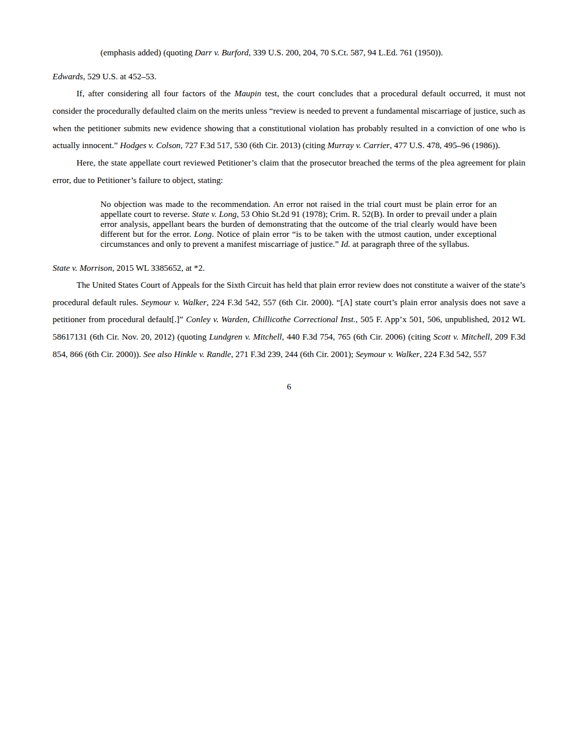(emphasis added) (quoting Darr v. Burford, 339 U.S. 200, 204, 70 S.Ct. 587, 94 L.Ed. 761 (1950)).
Edwards, 529 U.S. at 452–53.
If, after considering all four factors of the Maupin test, the court concludes that a procedural default occurred, it must not consider the procedurally defaulted claim on the merits unless “review is needed to prevent a fundamental miscarriage of justice, such as when the petitioner submits new evidence showing that a constitutional violation has probably resulted in a conviction of one who is actually innocent.” Hodges v. Colson, 727 F.3d 517, 530 (6th Cir. 2013) (citing Murray v. Carrier, 477 U.S. 478, 495–96 (1986)).
Here, the state appellate court reviewed Petitioner’s claim that the prosecutor breached the terms of the plea agreement for plain error, due to Petitioner’s failure to object, stating:
No objection was made to the recommendation. An error not raised in the trial court must be plain error for an appellate court to reverse. State v. Long, 53 Ohio St.2d 91 (1978); Crim. R. 52(B). In order to prevail under a plain error analysis, appellant bears the burden of demonstrating that the outcome of the trial clearly would have been different but for the error. Long. Notice of plain error “is to be taken with the utmost caution, under exceptional circumstances and only to prevent a manifest miscarriage of justice.” Id. at paragraph three of the syllabus.
State v. Morrison, 2015 WL 3385652, at *2.
The United States Court of Appeals for the Sixth Circuit has held that plain error review does not constitute a waiver of the state’s procedural default rules. Seymour v. Walker, 224 F.3d 542, 557 (6th Cir. 2000). “[A] state court’s plain error analysis does not save a petitioner from procedural default[.]” Conley v. Warden, Chillicothe Correctional Inst., 505 F. App’x 501, 506, unpublished, 2012 WL 58617131 (6th Cir. Nov. 20, 2012) (quoting Lundgren v. Mitchell, 440 F.3d 754, 765 (6th Cir. 2006) (citing Scott v. Mitchell, 209 F.3d 854, 866 (6th Cir. 2000)). See also Hinkle v. Randle, 271 F.3d 239, 244 (6th Cir. 2001); Seymour v. Walker, 224 F.3d 542, 557
6